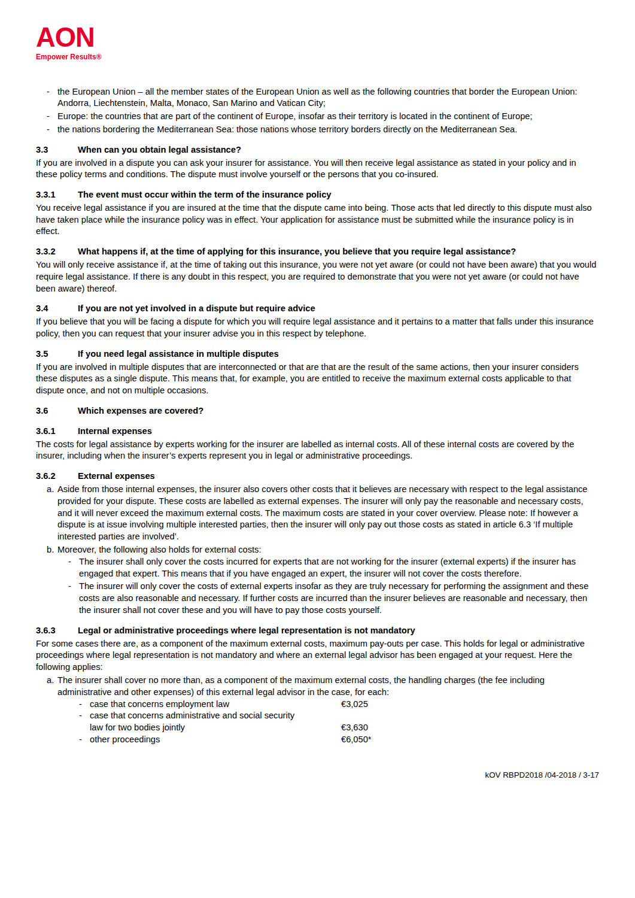AON
Empower Results®
the European Union – all the member states of the European Union as well as the following countries that border the European Union: Andorra, Liechtenstein, Malta, Monaco, San Marino and Vatican City;
Europe: the countries that are part of the continent of Europe, insofar as their territory is located in the continent of Europe;
the nations bordering the Mediterranean Sea: those nations whose territory borders directly on the Mediterranean Sea.
3.3 When can you obtain legal assistance?
If you are involved in a dispute you can ask your insurer for assistance. You will then receive legal assistance as stated in your policy and in these policy terms and conditions. The dispute must involve yourself or the persons that you co-insured.
3.3.1 The event must occur within the term of the insurance policy
You receive legal assistance if you are insured at the time that the dispute came into being. Those acts that led directly to this dispute must also have taken place while the insurance policy was in effect. Your application for assistance must be submitted while the insurance policy is in effect.
3.3.2 What happens if, at the time of applying for this insurance, you believe that you require legal assistance?
You will only receive assistance if, at the time of taking out this insurance, you were not yet aware (or could not have been aware) that you would require legal assistance. If there is any doubt in this respect, you are required to demonstrate that you were not yet aware (or could not have been aware) thereof.
3.4 If you are not yet involved in a dispute but require advice
If you believe that you will be facing a dispute for which you will require legal assistance and it pertains to a matter that falls under this insurance policy, then you can request that your insurer advise you in this respect by telephone.
3.5 If you need legal assistance in multiple disputes
If you are involved in multiple disputes that are interconnected or that are that are the result of the same actions, then your insurer considers these disputes as a single dispute. This means that, for example, you are entitled to receive the maximum external costs applicable to that dispute once, and not on multiple occasions.
3.6 Which expenses are covered?
3.6.1 Internal expenses
The costs for legal assistance by experts working for the insurer are labelled as internal costs. All of these internal costs are covered by the insurer, including when the insurer’s experts represent you in legal or administrative proceedings.
3.6.2 External expenses
Aside from those internal expenses, the insurer also covers other costs that it believes are necessary with respect to the legal assistance provided for your dispute. These costs are labelled as external expenses. The insurer will only pay the reasonable and necessary costs, and it will never exceed the maximum external costs. The maximum costs are stated in your cover overview. Please note: If however a dispute is at issue involving multiple interested parties, then the insurer will only pay out those costs as stated in article 6.3 ‘If multiple interested parties are involved’.
Moreover, the following also holds for external costs:
The insurer shall only cover the costs incurred for experts that are not working for the insurer (external experts) if the insurer has engaged that expert. This means that if you have engaged an expert, the insurer will not cover the costs therefore.
The insurer will only cover the costs of external experts insofar as they are truly necessary for performing the assignment and these costs are also reasonable and necessary. If further costs are incurred than the insurer believes are reasonable and necessary, then the insurer shall not cover these and you will have to pay those costs yourself.
3.6.3 Legal or administrative proceedings where legal representation is not mandatory
For some cases there are, as a component of the maximum external costs, maximum pay-outs per case. This holds for legal or administrative proceedings where legal representation is not mandatory and where an external legal advisor has been engaged at your request. Here the following applies:
The insurer shall cover no more than, as a component of the maximum external costs, the handling charges (the fee including administrative and other expenses) of this external legal advisor in the case, for each:
case that concerns employment law€3,025
case that concerns administrative and social security
law for two bodies jointly€3,630
other proceedings€6,050*
kOV RBPD2018 /04-2018 / 3-17